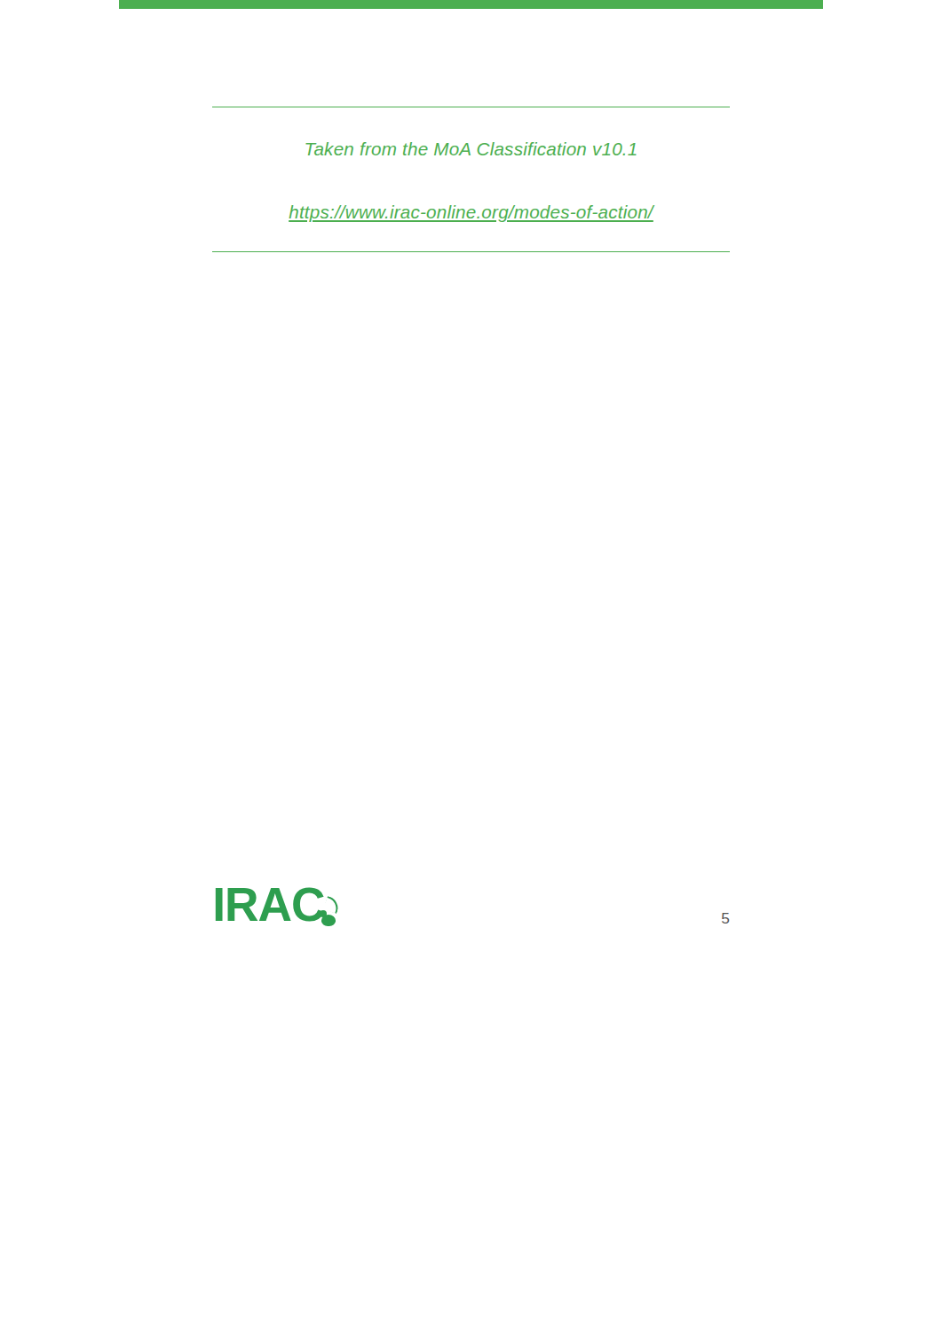Taken from the MoA Classification v10.1
https://www.irac-online.org/modes-of-action/
IRAC
5